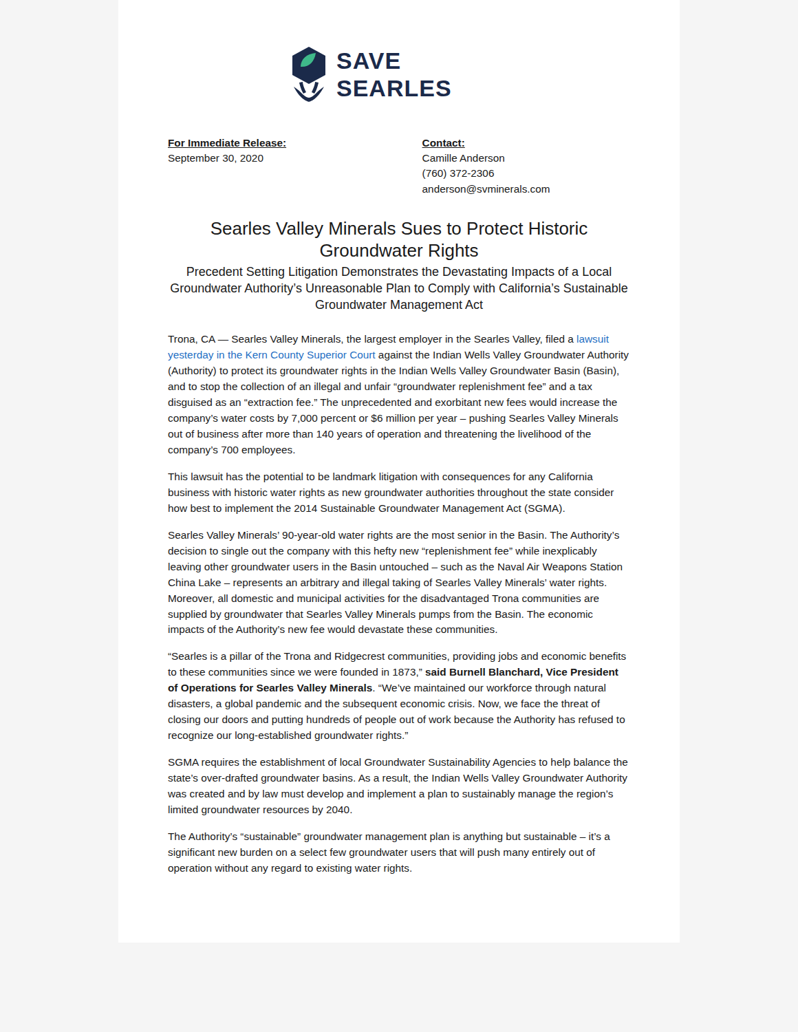SAVE SEARLES
| For Immediate Release: September 30, 2020 | Contact: Camille Anderson (760) 372-2306 anderson@svminerals.com |
Searles Valley Minerals Sues to Protect Historic Groundwater Rights
Precedent Setting Litigation Demonstrates the Devastating Impacts of a Local Groundwater Authority’s Unreasonable Plan to Comply with California’s Sustainable Groundwater Management Act
Trona, CA — Searles Valley Minerals, the largest employer in the Searles Valley, filed a lawsuit yesterday in the Kern County Superior Court against the Indian Wells Valley Groundwater Authority (Authority) to protect its groundwater rights in the Indian Wells Valley Groundwater Basin (Basin), and to stop the collection of an illegal and unfair “groundwater replenishment fee” and a tax disguised as an “extraction fee.” The unprecedented and exorbitant new fees would increase the company’s water costs by 7,000 percent or $6 million per year – pushing Searles Valley Minerals out of business after more than 140 years of operation and threatening the livelihood of the company’s 700 employees.
This lawsuit has the potential to be landmark litigation with consequences for any California business with historic water rights as new groundwater authorities throughout the state consider how best to implement the 2014 Sustainable Groundwater Management Act (SGMA).
Searles Valley Minerals’ 90-year-old water rights are the most senior in the Basin. The Authority’s decision to single out the company with this hefty new “replenishment fee” while inexplicably leaving other groundwater users in the Basin untouched – such as the Naval Air Weapons Station China Lake – represents an arbitrary and illegal taking of Searles Valley Minerals’ water rights. Moreover, all domestic and municipal activities for the disadvantaged Trona communities are supplied by groundwater that Searles Valley Minerals pumps from the Basin. The economic impacts of the Authority’s new fee would devastate these communities.
“Searles is a pillar of the Trona and Ridgecrest communities, providing jobs and economic benefits to these communities since we were founded in 1873,” said Burnell Blanchard, Vice President of Operations for Searles Valley Minerals. “We’ve maintained our workforce through natural disasters, a global pandemic and the subsequent economic crisis. Now, we face the threat of closing our doors and putting hundreds of people out of work because the Authority has refused to recognize our long-established groundwater rights.”
SGMA requires the establishment of local Groundwater Sustainability Agencies to help balance the state’s over-drafted groundwater basins. As a result, the Indian Wells Valley Groundwater Authority was created and by law must develop and implement a plan to sustainably manage the region’s limited groundwater resources by 2040.
The Authority’s “sustainable” groundwater management plan is anything but sustainable – it’s a significant new burden on a select few groundwater users that will push many entirely out of operation without any regard to existing water rights.